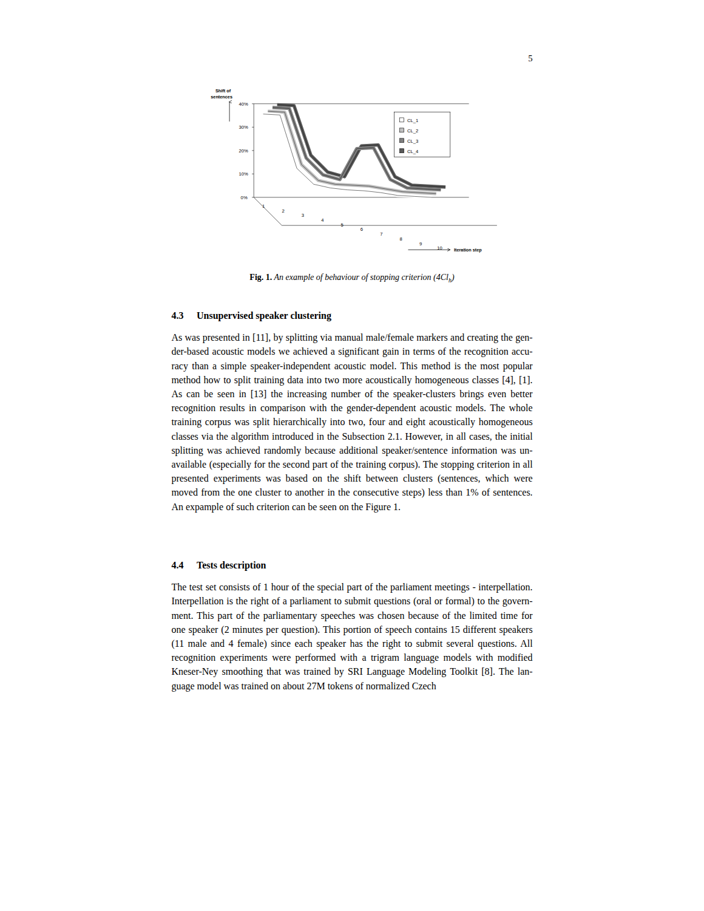5
Shift of sentences 40% 30% 20% 10% 0% 1 2 3 4 5 6 7 8 9 10 Iteration step CL_1 CL_2 CL_3 CL_4
Fig. 1. An example of behaviour of stopping criterion (4Clh)
4.3 Unsupervised speaker clustering
As was presented in [11], by splitting via manual male/female markers and creating the gender-based acoustic models we achieved a significant gain in terms of the recognition accuracy than a simple speaker-independent acoustic model. This method is the most popular method how to split training data into two more acoustically homogeneous classes [4], [1]. As can be seen in [13] the increasing number of the speaker-clusters brings even better recognition results in comparison with the gender-dependent acoustic models. The whole training corpus was split hierarchically into two, four and eight acoustically homogeneous classes via the algorithm introduced in the Subsection 2.1. However, in all cases, the initial splitting was achieved randomly because additional speaker/sentence information was unavailable (especially for the second part of the training corpus). The stopping criterion in all presented experiments was based on the shift between clusters (sentences, which were moved from the one cluster to another in the consecutive steps) less than 1% of sentences. An expample of such criterion can be seen on the Figure 1.
4.4 Tests description
The test set consists of 1 hour of the special part of the parliament meetings - interpellation. Interpellation is the right of a parliament to submit questions (oral or formal) to the government. This part of the parliamentary speeches was chosen because of the limited time for one speaker (2 minutes per question). This portion of speech contains 15 different speakers (11 male and 4 female) since each speaker has the right to submit several questions. All recognition experiments were performed with a trigram language models with modified Kneser-Ney smoothing that was trained by SRI Language Modeling Toolkit [8]. The language model was trained on about 27M tokens of normalized Czech